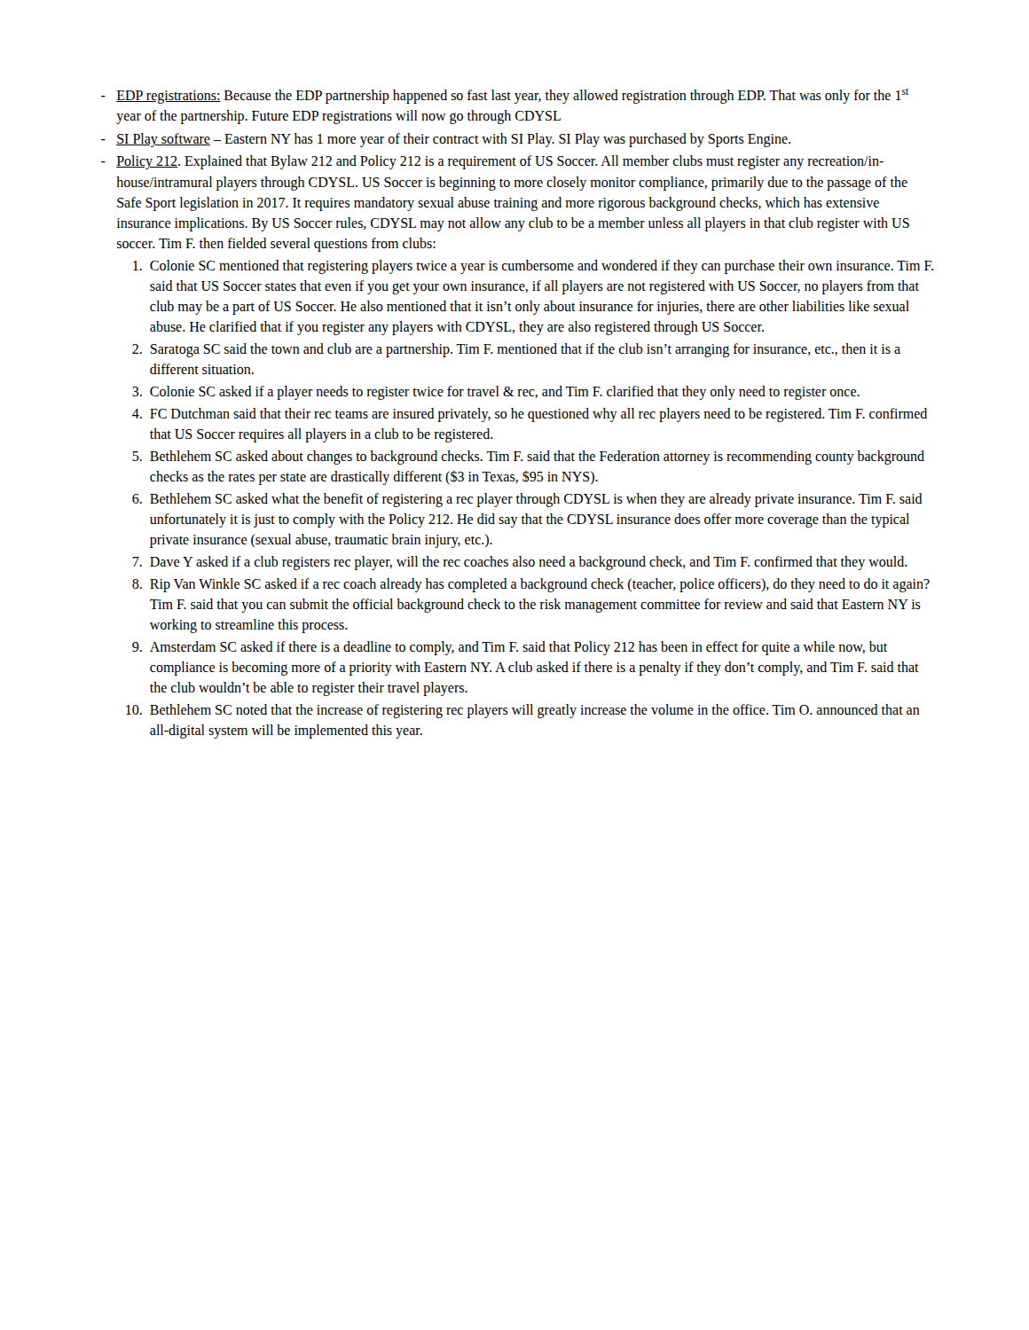EDP registrations: Because the EDP partnership happened so fast last year, they allowed registration through EDP. That was only for the 1st year of the partnership. Future EDP registrations will now go through CDYSL
SI Play software – Eastern NY has 1 more year of their contract with SI Play. SI Play was purchased by Sports Engine.
Policy 212. Explained that Bylaw 212 and Policy 212 is a requirement of US Soccer. All member clubs must register any recreation/in-house/intramural players through CDYSL. US Soccer is beginning to more closely monitor compliance, primarily due to the passage of the Safe Sport legislation in 2017. It requires mandatory sexual abuse training and more rigorous background checks, which has extensive insurance implications. By US Soccer rules, CDYSL may not allow any club to be a member unless all players in that club register with US soccer. Tim F. then fielded several questions from clubs:
Colonie SC mentioned that registering players twice a year is cumbersome and wondered if they can purchase their own insurance. Tim F. said that US Soccer states that even if you get your own insurance, if all players are not registered with US Soccer, no players from that club may be a part of US Soccer. He also mentioned that it isn’t only about insurance for injuries, there are other liabilities like sexual abuse. He clarified that if you register any players with CDYSL, they are also registered through US Soccer.
Saratoga SC said the town and club are a partnership. Tim F. mentioned that if the club isn’t arranging for insurance, etc., then it is a different situation.
Colonie SC asked if a player needs to register twice for travel & rec, and Tim F. clarified that they only need to register once.
FC Dutchman said that their rec teams are insured privately, so he questioned why all rec players need to be registered. Tim F. confirmed that US Soccer requires all players in a club to be registered.
Bethlehem SC asked about changes to background checks. Tim F. said that the Federation attorney is recommending county background checks as the rates per state are drastically different ($3 in Texas, $95 in NYS).
Bethlehem SC asked what the benefit of registering a rec player through CDYSL is when they are already private insurance. Tim F. said unfortunately it is just to comply with the Policy 212. He did say that the CDYSL insurance does offer more coverage than the typical private insurance (sexual abuse, traumatic brain injury, etc.).
Dave Y asked if a club registers rec player, will the rec coaches also need a background check, and Tim F. confirmed that they would.
Rip Van Winkle SC asked if a rec coach already has completed a background check (teacher, police officers), do they need to do it again? Tim F. said that you can submit the official background check to the risk management committee for review and said that Eastern NY is working to streamline this process.
Amsterdam SC asked if there is a deadline to comply, and Tim F. said that Policy 212 has been in effect for quite a while now, but compliance is becoming more of a priority with Eastern NY. A club asked if there is a penalty if they don’t comply, and Tim F. said that the club wouldn’t be able to register their travel players.
Bethlehem SC noted that the increase of registering rec players will greatly increase the volume in the office. Tim O. announced that an all-digital system will be implemented this year.